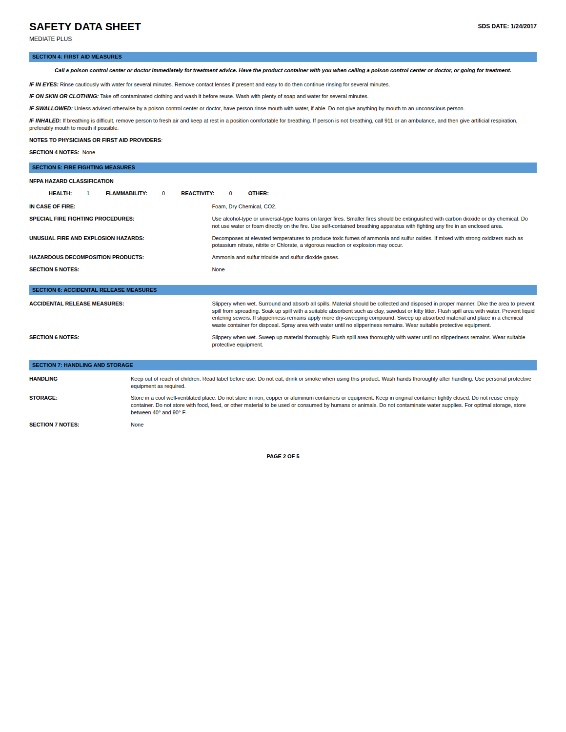SDS DATE: 1/24/2017
SAFETY DATA SHEET
MEDIATE PLUS
SECTION 4: FIRST AID MEASURES
Call a poison control center or doctor immediately for treatment advice. Have the product container with you when calling a poison control center or doctor, or going for treatment.
IF IN EYES: Rinse cautiously with water for several minutes. Remove contact lenses if present and easy to do then continue rinsing for several minutes.
IF ON SKIN OR CLOTHING: Take off contaminated clothing and wash it before reuse. Wash with plenty of soap and water for several minutes.
IF SWALLOWED: Unless advised otherwise by a poison control center or doctor, have person rinse mouth with water, if able. Do not give anything by mouth to an unconscious person.
IF INHALED: If breathing is difficult, remove person to fresh air and keep at rest in a position comfortable for breathing. If person is not breathing, call 911 or an ambulance, and then give artificial respiration, preferably mouth to mouth if possible.
NOTES TO PHYSICIANS OR FIRST AID PROVIDERS:
SECTION 4 NOTES: None
SECTION 5: FIRE FIGHTING MEASURES
NFPA HAZARD CLASSIFICATION
HEALTH: 1 FLAMMABILITY: 0 REACTIVITY: 0 OTHER: -
| IN CASE OF FIRE: | Foam, Dry Chemical, CO2. |
| SPECIAL FIRE FIGHTING PROCEDURES: | Use alcohol-type or universal-type foams on larger fires. Smaller fires should be extinguished with carbon dioxide or dry chemical. Do not use water or foam directly on the fire. Use self-contained breathing apparatus with fighting any fire in an enclosed area. |
| UNUSUAL FIRE AND EXPLOSION HAZARDS: | Decomposes at elevated temperatures to produce toxic fumes of ammonia and sulfur oxides. If mixed with strong oxidizers such as potassium nitrate, nitrite or Chlorate, a vigorous reaction or explosion may occur. |
| HAZARDOUS DECOMPOSITION PRODUCTS: | Ammonia and sulfur trioxide and sulfur dioxide gases. |
| SECTION 5 NOTES: | None |
SECTION 6: ACCIDENTAL RELEASE MEASURES
| ACCIDENTAL RELEASE MEASURES: | Slippery when wet. Surround and absorb all spills. Material should be collected and disposed in proper manner. Dike the area to prevent spill from spreading. Soak up spill with a suitable absorbent such as clay, sawdust or kitty litter. Flush spill area with water. Prevent liquid entering sewers. If slipperiness remains apply more dry-sweeping compound. Sweep up absorbed material and place in a chemical waste container for disposal. Spray area with water until no slipperiness remains. Wear suitable protective equipment. |
| SECTION 6 NOTES: | Slippery when wet. Sweep up material thoroughly. Flush spill area thoroughly with water until no slipperiness remains. Wear suitable protective equipment. |
SECTION 7: HANDLING AND STORAGE
| HANDLING | Keep out of reach of children. Read label before use. Do not eat, drink or smoke when using this product. Wash hands thoroughly after handling. Use personal protective equipment as required. |
| STORAGE: | Store in a cool well-ventilated place. Do not store in iron, copper or aluminum containers or equipment. Keep in original container tightly closed. Do not reuse empty container. Do not store with food, feed, or other material to be used or consumed by humans or animals. Do not contaminate water supplies. For optimal storage, store between 40° and 90° F. |
| SECTION 7 NOTES: | None |
PAGE 2 OF 5